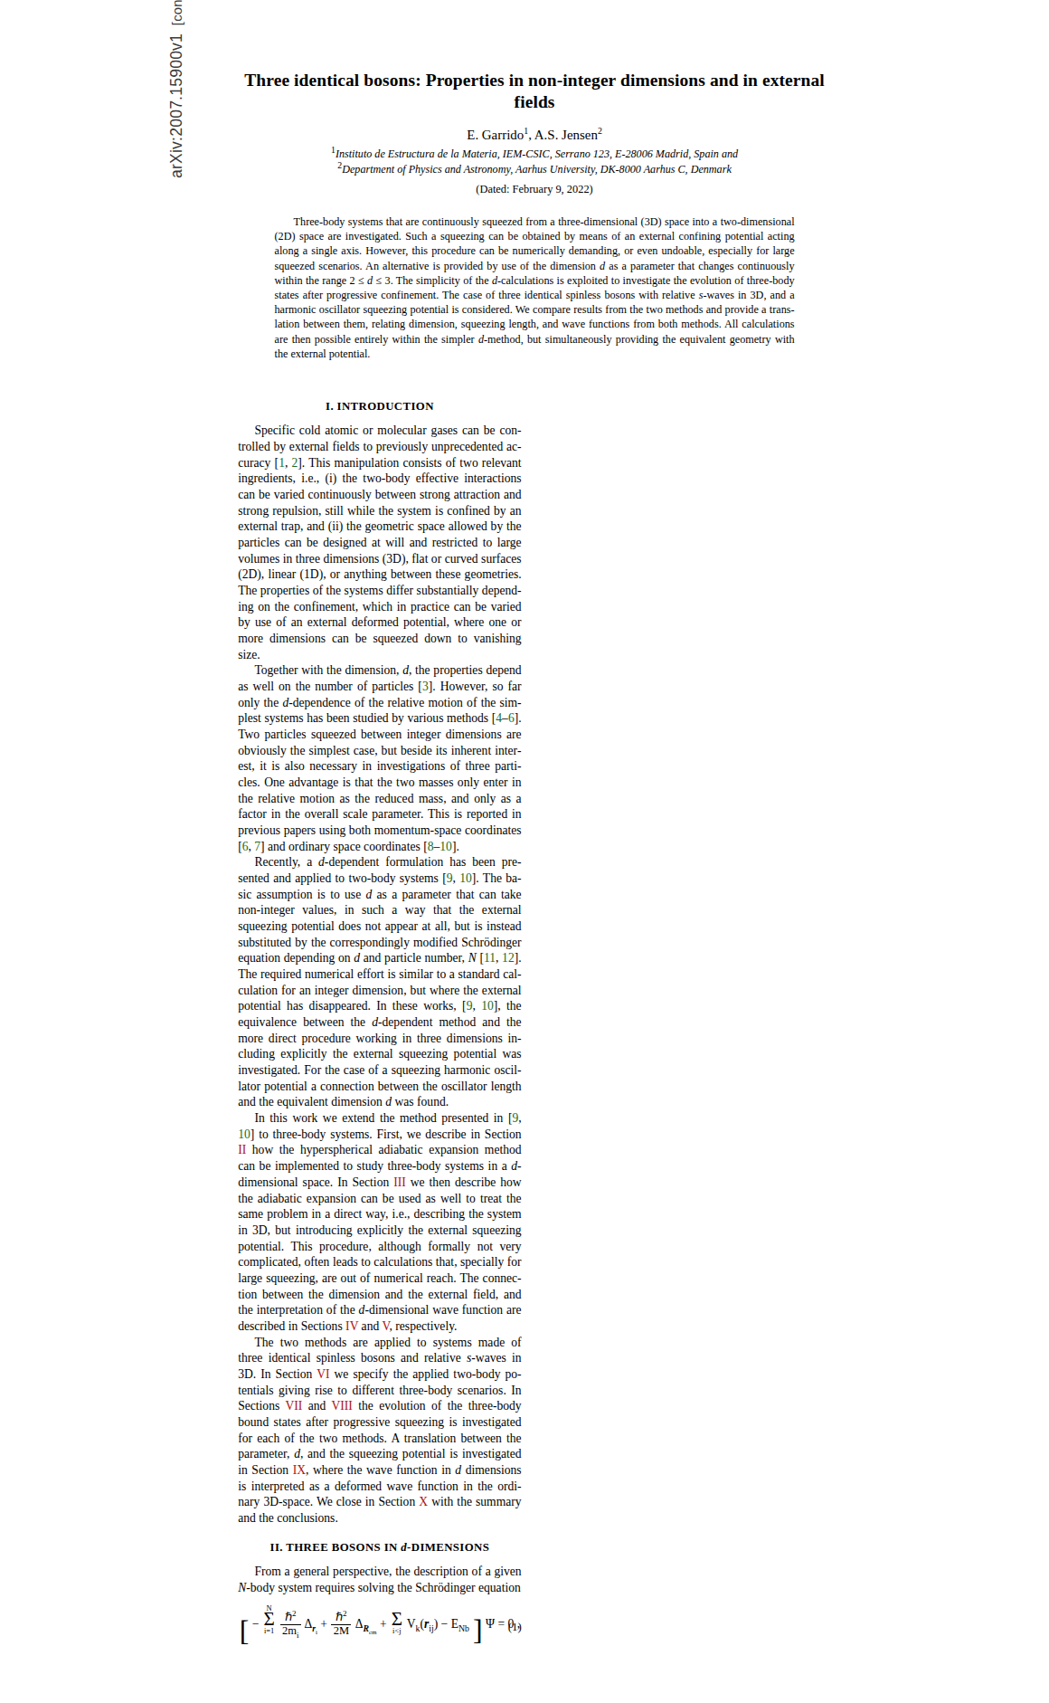arXiv:2007.15900v1 [cond-mat.quant-gas] 31 Jul 2020
Three identical bosons: Properties in non-integer dimensions and in external fields
E. Garrido1, A.S. Jensen2
1Instituto de Estructura de la Materia, IEM-CSIC, Serrano 123, E-28006 Madrid, Spain and
2Department of Physics and Astronomy, Aarhus University, DK-8000 Aarhus C, Denmark
(Dated: February 9, 2022)
Three-body systems that are continuously squeezed from a three-dimensional (3D) space into a two-dimensional (2D) space are investigated. Such a squeezing can be obtained by means of an external confining potential acting along a single axis. However, this procedure can be numerically demanding, or even undoable, especially for large squeezed scenarios. An alternative is provided by use of the dimension d as a parameter that changes continuously within the range 2 ≤ d ≤ 3. The simplicity of the d-calculations is exploited to investigate the evolution of three-body states after progressive confinement. The case of three identical spinless bosons with relative s-waves in 3D, and a harmonic oscillator squeezing potential is considered. We compare results from the two methods and provide a translation between them, relating dimension, squeezing length, and wave functions from both methods. All calculations are then possible entirely within the simpler d-method, but simultaneously providing the equivalent geometry with the external potential.
I. Introduction
Specific cold atomic or molecular gases can be controlled by external fields to previously unprecedented accuracy [1, 2]. This manipulation consists of two relevant ingredients, i.e., (i) the two-body effective interactions can be varied continuously between strong attraction and strong repulsion, still while the system is confined by an external trap, and (ii) the geometric space allowed by the particles can be designed at will and restricted to large volumes in three dimensions (3D), flat or curved surfaces (2D), linear (1D), or anything between these geometries. The properties of the systems differ substantially depending on the confinement, which in practice can be varied by use of an external deformed potential, where one or more dimensions can be squeezed down to vanishing size.
Together with the dimension, d, the properties depend as well on the number of particles [3]. However, so far only the d-dependence of the relative motion of the simplest systems has been studied by various methods [4–6]. Two particles squeezed between integer dimensions are obviously the simplest case, but beside its inherent interest, it is also necessary in investigations of three particles. One advantage is that the two masses only enter in the relative motion as the reduced mass, and only as a factor in the overall scale parameter. This is reported in previous papers using both momentum-space coordinates [6, 7] and ordinary space coordinates [8–10].
Recently, a d-dependent formulation has been presented and applied to two-body systems [9, 10]. The basic assumption is to use d as a parameter that can take non-integer values, in such a way that the external squeezing potential does not appear at all, but is instead substituted by the correspondingly modified Schrödinger equation depending on d and particle number, N [11, 12]. The required numerical effort is similar to a standard calculation for an integer dimension, but where the external potential has disappeared. In these works, [9, 10], the equivalence between the d-dependent method and the more direct procedure working in three dimensions including explicitly the external squeezing potential was investigated. For the case of a squeezing harmonic oscillator potential a connection between the oscillator length and the equivalent dimension d was found.
In this work we extend the method presented in [9, 10] to three-body systems. First, we describe in Section II how the hyperspherical adiabatic expansion method can be implemented to study three-body systems in a d-dimensional space. In Section III we then describe how the adiabatic expansion can be used as well to treat the same problem in a direct way, i.e., describing the system in 3D, but introducing explicitly the external squeezing potential. This procedure, although formally not very complicated, often leads to calculations that, specially for large squeezing, are out of numerical reach. The connection between the dimension and the external field, and the interpretation of the d-dimensional wave function are described in Sections IV and V, respectively.
The two methods are applied to systems made of three identical spinless bosons and relative s-waves in 3D. In Section VI we specify the applied two-body potentials giving rise to different three-body scenarios. In Sections VII and VIII the evolution of the three-body bound states after progressive squeezing is investigated for each of the two methods. A translation between the parameter, d, and the squeezing potential is investigated in Section IX, where the wave function in d dimensions is interpreted as a deformed wave function in the ordinary 3D-space. We close in Section X with the summary and the conclusions.
II. Three bosons in d-dimensions
From a general perspective, the description of a given N-body system requires solving the Schrödinger equation
[ − NΣi=1 ℏ22mi Δri + ℏ22M ΔRcm + Σi<j Vk(rij) − ENb ] Ψ = 0 , (1)